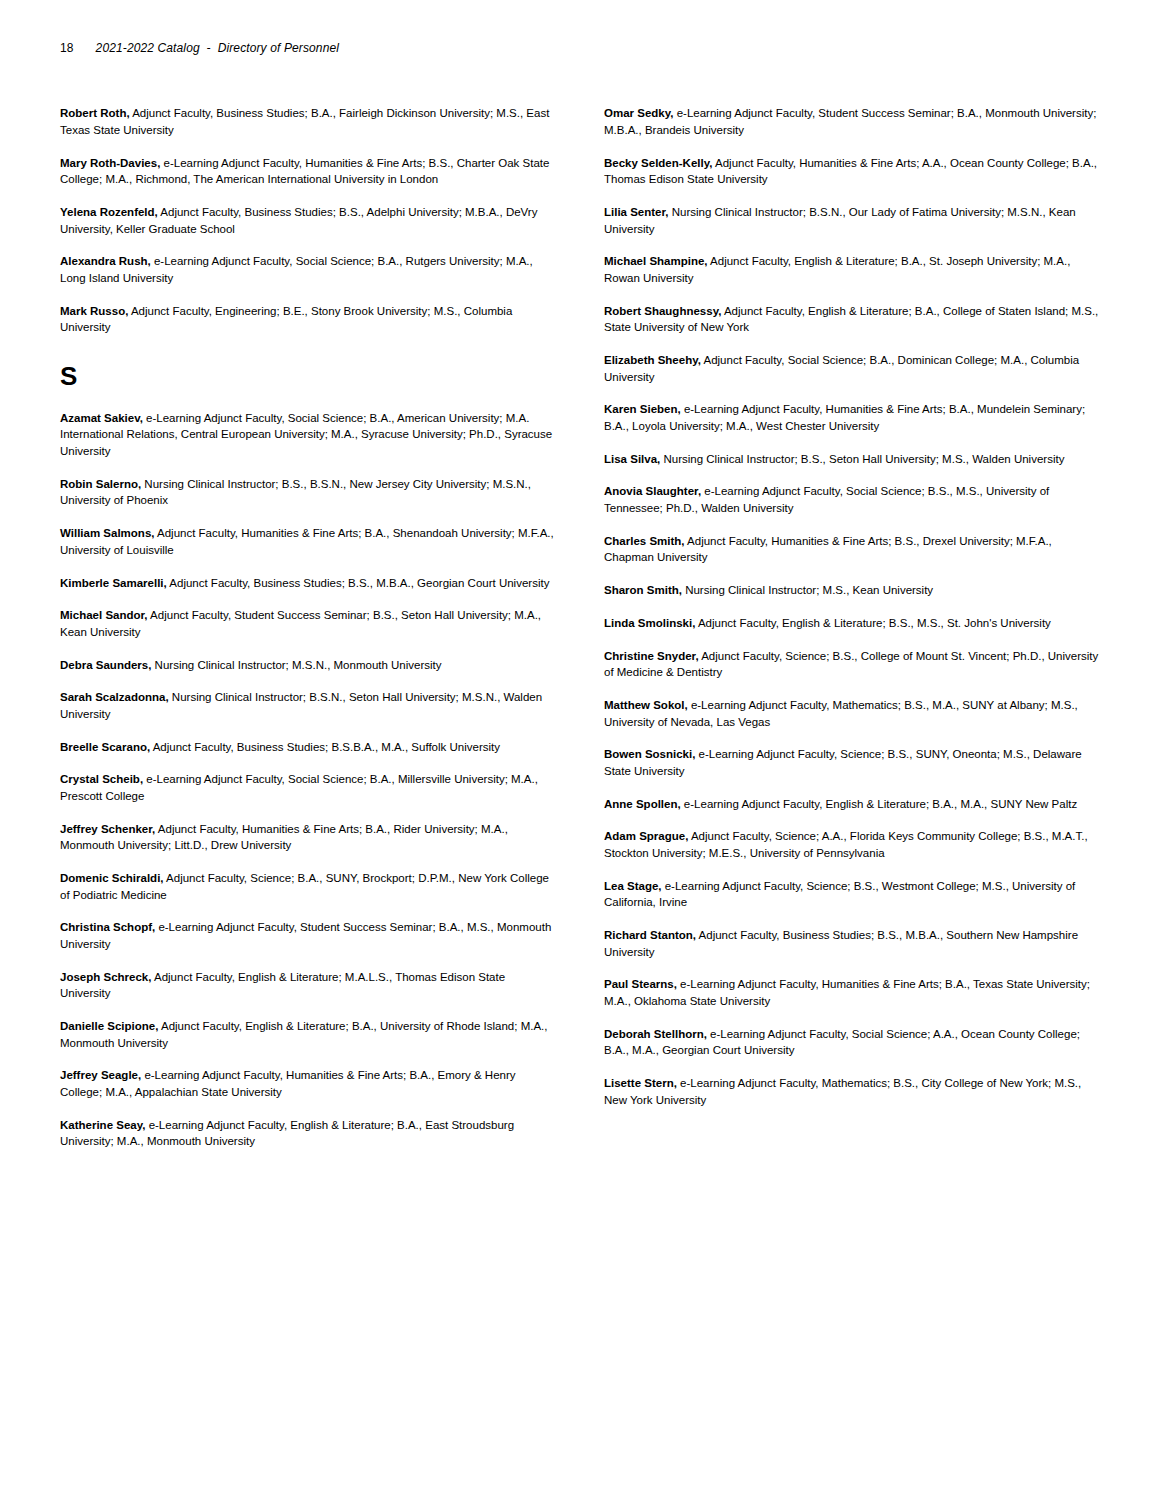182021-2022 Catalog - Directory of Personnel
Robert Roth, Adjunct Faculty, Business Studies; B.A., Fairleigh Dickinson University; M.S., East Texas State University
Mary Roth-Davies, e-Learning Adjunct Faculty, Humanities & Fine Arts; B.S., Charter Oak State College; M.A., Richmond, The American International University in London
Yelena Rozenfeld, Adjunct Faculty, Business Studies; B.S., Adelphi University; M.B.A., DeVry University, Keller Graduate School
Alexandra Rush, e-Learning Adjunct Faculty, Social Science; B.A., Rutgers University; M.A., Long Island University
Mark Russo, Adjunct Faculty, Engineering; B.E., Stony Brook University; M.S., Columbia University
S
Azamat Sakiev, e-Learning Adjunct Faculty, Social Science; B.A., American University; M.A. International Relations, Central European University; M.A., Syracuse University; Ph.D., Syracuse University
Robin Salerno, Nursing Clinical Instructor; B.S., B.S.N., New Jersey City University; M.S.N., University of Phoenix
William Salmons, Adjunct Faculty, Humanities & Fine Arts; B.A., Shenandoah University; M.F.A., University of Louisville
Kimberle Samarelli, Adjunct Faculty, Business Studies; B.S., M.B.A., Georgian Court University
Michael Sandor, Adjunct Faculty, Student Success Seminar; B.S., Seton Hall University; M.A., Kean University
Debra Saunders, Nursing Clinical Instructor; M.S.N., Monmouth University
Sarah Scalzadonna, Nursing Clinical Instructor; B.S.N., Seton Hall University; M.S.N., Walden University
Breelle Scarano, Adjunct Faculty, Business Studies; B.S.B.A., M.A., Suffolk University
Crystal Scheib, e-Learning Adjunct Faculty, Social Science; B.A., Millersville University; M.A., Prescott College
Jeffrey Schenker, Adjunct Faculty, Humanities & Fine Arts; B.A., Rider University; M.A., Monmouth University; Litt.D., Drew University
Domenic Schiraldi, Adjunct Faculty, Science; B.A., SUNY, Brockport; D.P.M., New York College of Podiatric Medicine
Christina Schopf, e-Learning Adjunct Faculty, Student Success Seminar; B.A., M.S., Monmouth University
Joseph Schreck, Adjunct Faculty, English & Literature; M.A.L.S., Thomas Edison State University
Danielle Scipione, Adjunct Faculty, English & Literature; B.A., University of Rhode Island; M.A., Monmouth University
Jeffrey Seagle, e-Learning Adjunct Faculty, Humanities & Fine Arts; B.A., Emory & Henry College; M.A., Appalachian State University
Katherine Seay, e-Learning Adjunct Faculty, English & Literature; B.A., East Stroudsburg University; M.A., Monmouth University
Omar Sedky, e-Learning Adjunct Faculty, Student Success Seminar; B.A., Monmouth University; M.B.A., Brandeis University
Becky Selden-Kelly, Adjunct Faculty, Humanities & Fine Arts; A.A., Ocean County College; B.A., Thomas Edison State University
Lilia Senter, Nursing Clinical Instructor; B.S.N., Our Lady of Fatima University; M.S.N., Kean University
Michael Shampine, Adjunct Faculty, English & Literature; B.A., St. Joseph University; M.A., Rowan University
Robert Shaughnessy, Adjunct Faculty, English & Literature; B.A., College of Staten Island; M.S., State University of New York
Elizabeth Sheehy, Adjunct Faculty, Social Science; B.A., Dominican College; M.A., Columbia University
Karen Sieben, e-Learning Adjunct Faculty, Humanities & Fine Arts; B.A., Mundelein Seminary; B.A., Loyola University; M.A., West Chester University
Lisa Silva, Nursing Clinical Instructor; B.S., Seton Hall University; M.S., Walden University
Anovia Slaughter, e-Learning Adjunct Faculty, Social Science; B.S., M.S., University of Tennessee; Ph.D., Walden University
Charles Smith, Adjunct Faculty, Humanities & Fine Arts; B.S., Drexel University; M.F.A., Chapman University
Sharon Smith, Nursing Clinical Instructor; M.S., Kean University
Linda Smolinski, Adjunct Faculty, English & Literature; B.S., M.S., St. John's University
Christine Snyder, Adjunct Faculty, Science; B.S., College of Mount St. Vincent; Ph.D., University of Medicine & Dentistry
Matthew Sokol, e-Learning Adjunct Faculty, Mathematics; B.S., M.A., SUNY at Albany; M.S., University of Nevada, Las Vegas
Bowen Sosnicki, e-Learning Adjunct Faculty, Science; B.S., SUNY, Oneonta; M.S., Delaware State University
Anne Spollen, e-Learning Adjunct Faculty, English & Literature; B.A., M.A., SUNY New Paltz
Adam Sprague, Adjunct Faculty, Science; A.A., Florida Keys Community College; B.S., M.A.T., Stockton University; M.E.S., University of Pennsylvania
Lea Stage, e-Learning Adjunct Faculty, Science; B.S., Westmont College; M.S., University of California, Irvine
Richard Stanton, Adjunct Faculty, Business Studies; B.S., M.B.A., Southern New Hampshire University
Paul Stearns, e-Learning Adjunct Faculty, Humanities & Fine Arts; B.A., Texas State University; M.A., Oklahoma State University
Deborah Stellhorn, e-Learning Adjunct Faculty, Social Science; A.A., Ocean County College; B.A., M.A., Georgian Court University
Lisette Stern, e-Learning Adjunct Faculty, Mathematics; B.S., City College of New York; M.S., New York University